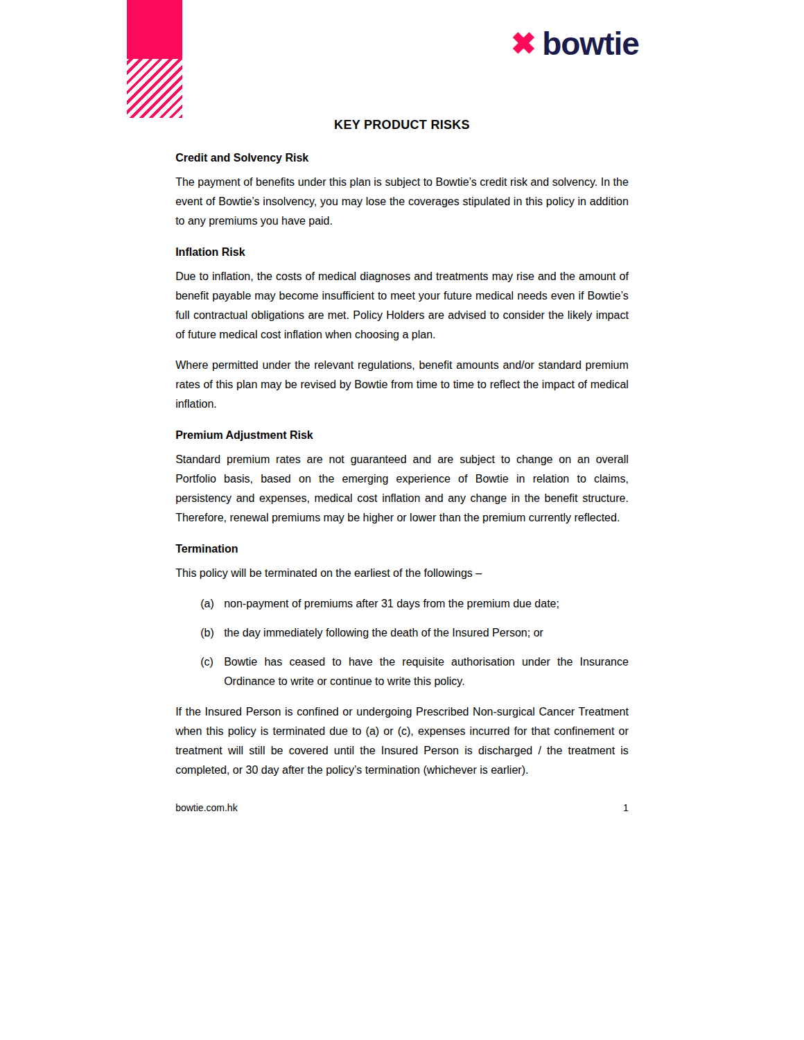✖bowtie
KEY PRODUCT RISKS
Credit and Solvency Risk
The payment of benefits under this plan is subject to Bowtie’s credit risk and solvency. In the event of Bowtie’s insolvency, you may lose the coverages stipulated in this policy in addition to any premiums you have paid.
Inflation Risk
Due to inflation, the costs of medical diagnoses and treatments may rise and the amount of benefit payable may become insufficient to meet your future medical needs even if Bowtie’s full contractual obligations are met. Policy Holders are advised to consider the likely impact of future medical cost inflation when choosing a plan.
Where permitted under the relevant regulations, benefit amounts and/or standard premium rates of this plan may be revised by Bowtie from time to time to reflect the impact of medical inflation.
Premium Adjustment Risk
Standard premium rates are not guaranteed and are subject to change on an overall Portfolio basis, based on the emerging experience of Bowtie in relation to claims, persistency and expenses, medical cost inflation and any change in the benefit structure. Therefore, renewal premiums may be higher or lower than the premium currently reflected.
Termination
This policy will be terminated on the earliest of the followings –
non-payment of premiums after 31 days from the premium due date;
the day immediately following the death of the Insured Person; or
Bowtie has ceased to have the requisite authorisation under the Insurance Ordinance to write or continue to write this policy.
If the Insured Person is confined or undergoing Prescribed Non-surgical Cancer Treatment when this policy is terminated due to (a) or (c), expenses incurred for that confinement or treatment will still be covered until the Insured Person is discharged / the treatment is completed, or 30 day after the policy’s termination (whichever is earlier).
bowtie.com.hk 1